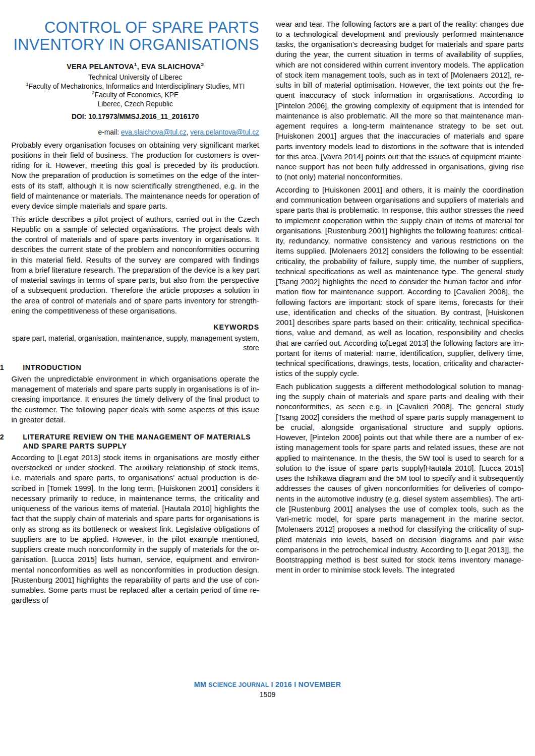Control of spare parts inventory in organisations
VERA PELANTOVA1, EVA SLAICHOVA2
Technical University of Liberec
1Faculty of Mechatronics, Informatics and Interdisciplinary Studies, MTI
2Faculty of Economics, KPE
Liberec, Czech Republic
DOI: 10.17973/MMSJ.2016_11_2016170
e-mail: eva.slaichova@tul.cz, vera.pelantova@tul.cz
Probably every organisation focuses on obtaining very significant market positions in their field of business. The production for customers is overriding for it. However, meeting this goal is preceded by its production. Now the preparation of production is sometimes on the edge of the interests of its staff, although it is now scientifically strengthened, e.g. in the field of maintenance or materials. The maintenance needs for operation of every device simple materials and spare parts.
This article describes a pilot project of authors, carried out in the Czech Republic on a sample of selected organisations. The project deals with the control of materials and of spare parts inventory in organisations. It describes the current state of the problem and nonconformities occurring in this material field. Results of the survey are compared with findings from a brief literature research. The preparation of the device is a key part of material savings in terms of spare parts, but also from the perspective of a subsequent production. Therefore the article proposes a solution in the area of control of materials and of spare parts inventory for strengthening the competitiveness of these organisations.
KEYWORDS
spare part, material, organisation, maintenance, supply, management system, store
1 INTRODUCTION
Given the unpredictable environment in which organisations operate the management of materials and spare parts supply in organisations is of increasing importance. It ensures the timely delivery of the final product to the customer. The following paper deals with some aspects of this issue in greater detail.
2 LITERATURE REVIEW ON THE MANAGEMENT OF MATERIALS AND SPARE PARTS SUPPLY
According to [Legat 2013] stock items in organisations are mostly either overstocked or under stocked. The auxiliary relationship of stock items, i.e. materials and spare parts, to organisations' actual production is described in [Tomek 1999]. In the long term, [Huiskonen 2001] considers it necessary primarily to reduce, in maintenance terms, the criticality and uniqueness of the various items of material. [Hautala 2010] highlights the fact that the supply chain of materials and spare parts for organisations is only as strong as its bottleneck or weakest link. Legislative obligations of suppliers are to be applied. However, in the pilot example mentioned, suppliers create much nonconformity in the supply of materials for the organisation. [Lucca 2015] lists human, service, equipment and environmental nonconformities as well as nonconformities in production design. [Rustenburg 2001] highlights the reparability of parts and the use of consumables. Some parts must be replaced after a certain period of time regardless of
wear and tear. The following factors are a part of the reality: changes due to a technological development and previously performed maintenance tasks, the organisation's decreasing budget for materials and spare parts during the year, the current situation in terms of availability of supplies, which are not considered within current inventory models. The application of stock item management tools, such as in text of [Molenaers 2012], results in bill of material optimisation. However, the text points out the frequent inaccuracy of stock information in organisations. According to [Pintelon 2006], the growing complexity of equipment that is intended for maintenance is also problematic. All the more so that maintenance management requires a long-term maintenance strategy to be set out. [Huiskonen 2001] argues that the inaccuracies of materials and spare parts inventory models lead to distortions in the software that is intended for this area. [Vavra 2014] points out that the issues of equipment maintenance support has not been fully addressed in organisations, giving rise to (not only) material nonconformities.
According to [Huiskonen 2001] and others, it is mainly the coordination and communication between organisations and suppliers of materials and spare parts that is problematic. In response, this author stresses the need to implement cooperation within the supply chain of items of material for organisations. [Rustenburg 2001] highlights the following features: criticality, redundancy, normative consistency and various restrictions on the items supplied. [Molenaers 2012] considers the following to be essential: criticality, the probability of failure, supply time, the number of suppliers, technical specifications as well as maintenance type. The general study [Tsang 2002] highlights the need to consider the human factor and information flow for maintenance support. According to [Cavalieri 2008], the following factors are important: stock of spare items, forecasts for their use, identification and checks of the situation. By contrast, [Huiskonen 2001] describes spare parts based on their: criticality, technical specifications, value and demand, as well as location, responsibility and checks that are carried out. According to[Legat 2013] the following factors are important for items of material: name, identification, supplier, delivery time, technical specifications, drawings, tests, location, criticality and characteristics of the supply cycle.
Each publication suggests a different methodological solution to managing the supply chain of materials and spare parts and dealing with their nonconformities, as seen e.g. in [Cavalieri 2008]. The general study [Tsang 2002] considers the method of spare parts supply management to be crucial, alongside organisational structure and supply options. However, [Pintelon 2006] points out that while there are a number of existing management tools for spare parts and related issues, these are not applied to maintenance. In the thesis, the 5W tool is used to search for a solution to the issue of spare parts supply[Hautala 2010]. [Lucca 2015] uses the Ishikawa diagram and the 5M tool to specify and it subsequently addresses the causes of given nonconformities for deliveries of components in the automotive industry (e.g. diesel system assemblies). The article [Rustenburg 2001] analyses the use of complex tools, such as the Vari-metric model, for spare parts management in the marine sector. [Molenaers 2012] proposes a method for classifying the criticality of supplied materials into levels, based on decision diagrams and pair wise comparisons in the petrochemical industry. According to [Legat 2013]], the Bootstrapping method is best suited for stock items inventory management in order to minimise stock levels. The integrated
MM SCIENCE JOURNAL I 2016 I NOVEMBER
1509